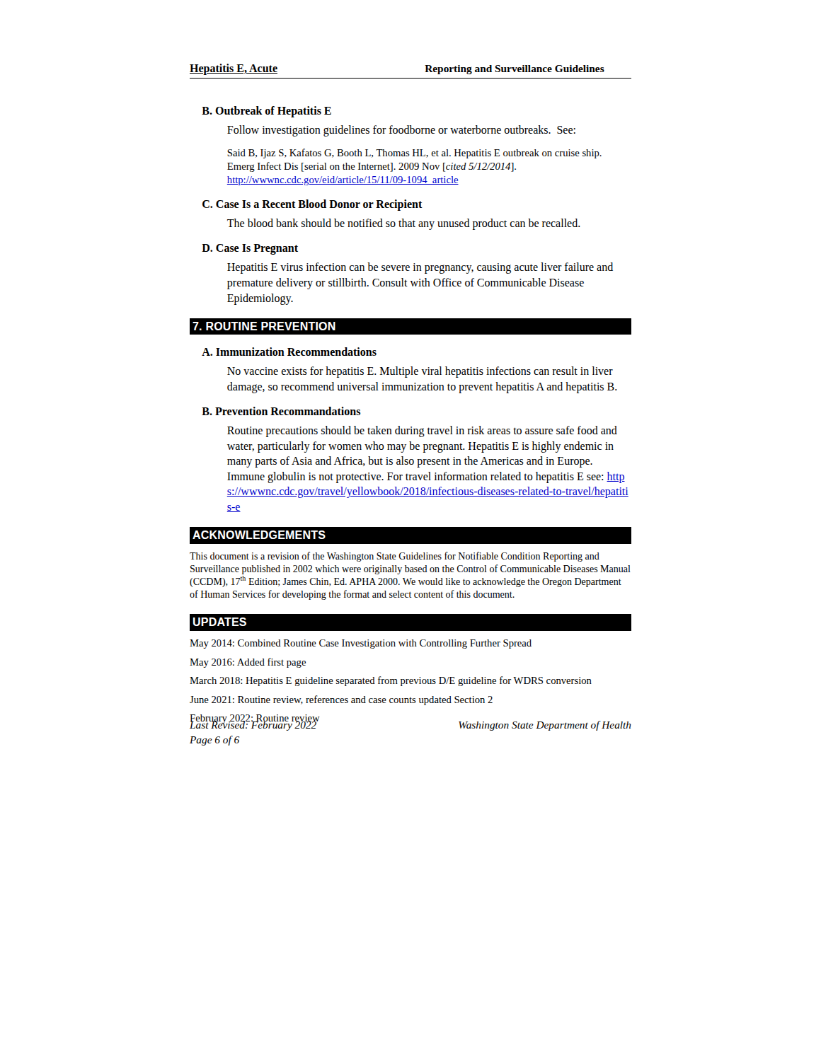Hepatitis E, Acute
Reporting and Surveillance Guidelines
B. Outbreak of Hepatitis E
Follow investigation guidelines for foodborne or waterborne outbreaks. See:
Said B, Ijaz S, Kafatos G, Booth L, Thomas HL, et al. Hepatitis E outbreak on cruise ship. Emerg Infect Dis [serial on the Internet]. 2009 Nov [cited 5/12/2014].
http://wwwnc.cdc.gov/eid/article/15/11/09-1094_article
C. Case Is a Recent Blood Donor or Recipient
The blood bank should be notified so that any unused product can be recalled.
D. Case Is Pregnant
Hepatitis E virus infection can be severe in pregnancy, causing acute liver failure and premature delivery or stillbirth. Consult with Office of Communicable Disease Epidemiology.
7. ROUTINE PREVENTION
A. Immunization Recommendations
No vaccine exists for hepatitis E. Multiple viral hepatitis infections can result in liver damage, so recommend universal immunization to prevent hepatitis A and hepatitis B.
B. Prevention Recommandations
Routine precautions should be taken during travel in risk areas to assure safe food and water, particularly for women who may be pregnant. Hepatitis E is highly endemic in many parts of Asia and Africa, but is also present in the Americas and in Europe. Immune globulin is not protective. For travel information related to hepatitis E see: https://wwwnc.cdc.gov/travel/yellowbook/2018/infectious-diseases-related-to-travel/hepatitis-e
ACKNOWLEDGEMENTS
This document is a revision of the Washington State Guidelines for Notifiable Condition Reporting and Surveillance published in 2002 which were originally based on the Control of Communicable Diseases Manual (CCDM), 17th Edition; James Chin, Ed. APHA 2000. We would like to acknowledge the Oregon Department of Human Services for developing the format and select content of this document.
UPDATES
May 2014: Combined Routine Case Investigation with Controlling Further Spread
May 2016: Added first page
March 2018: Hepatitis E guideline separated from previous D/E guideline for WDRS conversion
June 2021: Routine review, references and case counts updated Section 2
February 2022: Routine review
Last Revised: February 2022 Page 6 of 6
Washington State Department of Health